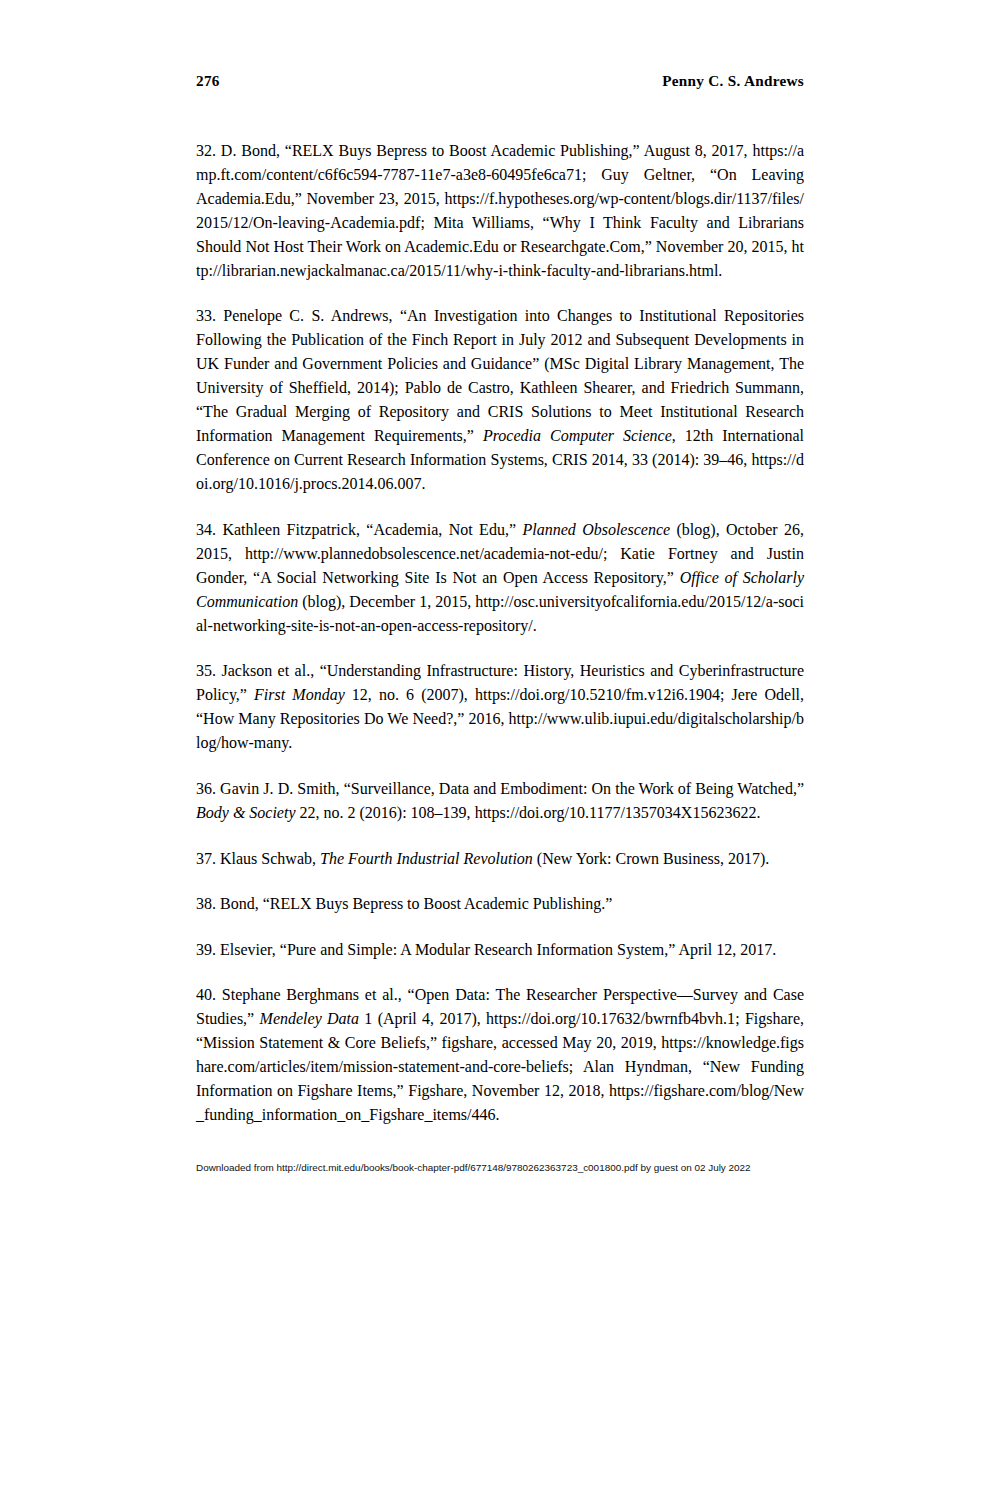276 Penny C. S. Andrews
D. Bond, “RELX Buys Bepress to Boost Academic Publishing,” August 8, 2017, https://amp.ft.com/content/c6f6c594-7787-11e7-a3e8-60495fe6ca71; Guy Geltner, “On Leaving Academia.Edu,” November 23, 2015, https://f.hypotheses.org/wp-content/blogs.dir/1137/files/2015/12/On-leaving-Academia.pdf; Mita Williams, “Why I Think Faculty and Librarians Should Not Host Their Work on Academic.Edu or Researchgate.Com,” November 20, 2015, http://librarian.newjackalmanac.ca/2015/11/why-i-think-faculty-and-librarians.html.
Penelope C. S. Andrews, “An Investigation into Changes to Institutional Repositories Following the Publication of the Finch Report in July 2012 and Subsequent Developments in UK Funder and Government Policies and Guidance” (MSc Digital Library Management, The University of Sheffield, 2014); Pablo de Castro, Kathleen Shearer, and Friedrich Summann, “The Gradual Merging of Repository and CRIS Solutions to Meet Institutional Research Information Management Requirements,” Procedia Computer Science, 12th International Conference on Current Research Information Systems, CRIS 2014, 33 (2014): 39–46, https://doi.org/10.1016/j.procs.2014.06.007.
Kathleen Fitzpatrick, “Academia, Not Edu,” Planned Obsolescence (blog), October 26, 2015, http://www.plannedobsolescence.net/academia-not-edu/; Katie Fortney and Justin Gonder, “A Social Networking Site Is Not an Open Access Repository,” Office of Scholarly Communication (blog), December 1, 2015, http://osc.universityofcalifornia.edu/2015/12/a-social-networking-site-is-not-an-open-access-repository/.
Jackson et al., “Understanding Infrastructure: History, Heuristics and Cyberinfrastructure Policy,” First Monday 12, no. 6 (2007), https://doi.org/10.5210/fm.v12i6.1904; Jere Odell, “How Many Repositories Do We Need?,” 2016, http://www.ulib.iupui.edu/digitalscholarship/blog/how-many.
Gavin J. D. Smith, “Surveillance, Data and Embodiment: On the Work of Being Watched,” Body & Society 22, no. 2 (2016): 108–139, https://doi.org/10.1177/1357034X15623622.
Klaus Schwab, The Fourth Industrial Revolution (New York: Crown Business, 2017).
Bond, “RELX Buys Bepress to Boost Academic Publishing.”
Elsevier, “Pure and Simple: A Modular Research Information System,” April 12, 2017.
Stephane Berghmans et al., “Open Data: The Researcher Perspective—Survey and Case Studies,” Mendeley Data 1 (April 4, 2017), https://doi.org/10.17632/bwrnfb4bvh.1; Figshare, “Mission Statement & Core Beliefs,” figshare, accessed May 20, 2019, https://knowledge.figshare.com/articles/item/mission-statement-and-core-beliefs; Alan Hyndman, “New Funding Information on Figshare Items,” Figshare, November 12, 2018, https://figshare.com/blog/New_funding_information_on_Figshare_items/446.
Downloaded from http://direct.mit.edu/books/book-chapter-pdf/677148/9780262363723_c001800.pdf by guest on 02 July 2022